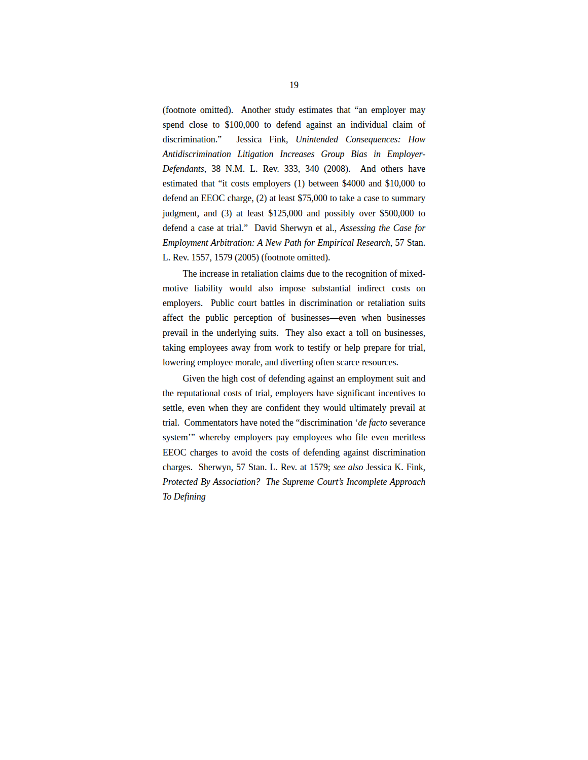19
(footnote omitted). Another study estimates that “an employer may spend close to $100,000 to defend against an individual claim of discrimination.” Jessica Fink, Unintended Consequences: How Antidiscrimination Litigation Increases Group Bias in Employer-Defendants, 38 N.M. L. Rev. 333, 340 (2008). And others have estimated that “it costs employers (1) between $4000 and $10,000 to defend an EEOC charge, (2) at least $75,000 to take a case to summary judgment, and (3) at least $125,000 and possibly over $500,000 to defend a case at trial.” David Sherwyn et al., Assessing the Case for Employment Arbitration: A New Path for Empirical Research, 57 Stan. L. Rev. 1557, 1579 (2005) (footnote omitted).
The increase in retaliation claims due to the recognition of mixed-motive liability would also impose substantial indirect costs on employers. Public court battles in discrimination or retaliation suits affect the public perception of businesses—even when businesses prevail in the underlying suits. They also exact a toll on businesses, taking employees away from work to testify or help prepare for trial, lowering employee morale, and diverting often scarce resources.
Given the high cost of defending against an employment suit and the reputational costs of trial, employers have significant incentives to settle, even when they are confident they would ultimately prevail at trial. Commentators have noted the “discrimination ‘de facto severance system’” whereby employers pay employees who file even meritless EEOC charges to avoid the costs of defending against discrimination charges. Sherwyn, 57 Stan. L. Rev. at 1579; see also Jessica K. Fink, Protected By Association? The Supreme Court’s Incomplete Approach To Defining